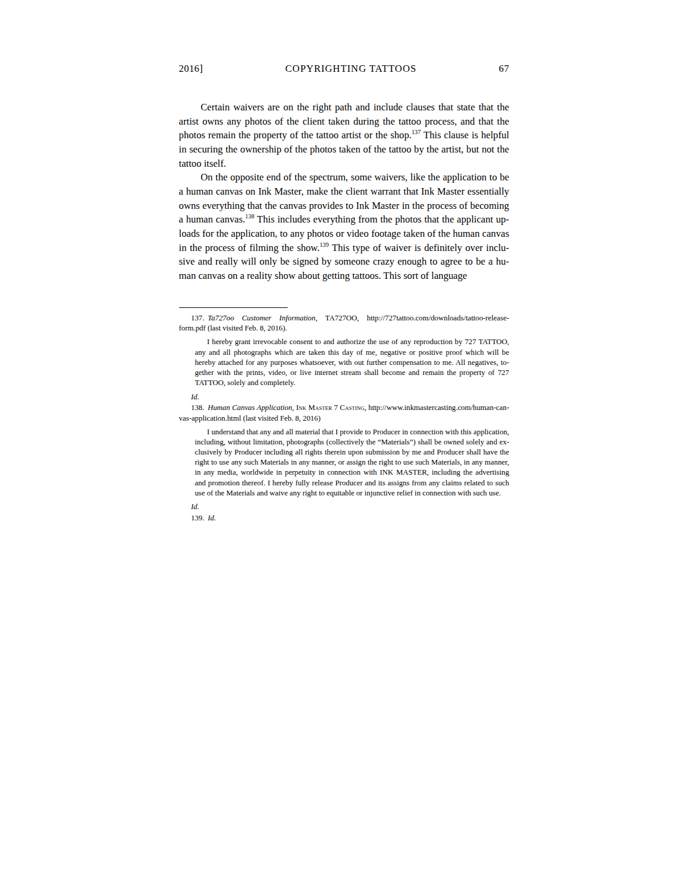2016] COPYRIGHTING TATTOOS 67
Certain waivers are on the right path and include clauses that state that the artist owns any photos of the client taken during the tattoo process, and that the photos remain the property of the tattoo artist or the shop.137 This clause is helpful in securing the ownership of the photos taken of the tattoo by the artist, but not the tattoo itself.
On the opposite end of the spectrum, some waivers, like the application to be a human canvas on Ink Master, make the client warrant that Ink Master essentially owns everything that the canvas provides to Ink Master in the process of becoming a human canvas.138 This includes everything from the photos that the applicant uploads for the application, to any photos or video footage taken of the human canvas in the process of filming the show.139 This type of waiver is definitely over inclusive and really will only be signed by someone crazy enough to agree to be a human canvas on a reality show about getting tattoos. This sort of language
137. Ta727oo Customer Information, TA727OO, http://727tattoo.com/downloads/tattoo-release-form.pdf (last visited Feb. 8, 2016).
I hereby grant irrevocable consent to and authorize the use of any reproduction by 727 TATTOO, any and all photographs which are taken this day of me, negative or positive proof which will be hereby attached for any purposes whatsoever, with out further compensation to me. All negatives, together with the prints, video, or live internet stream shall become and remain the property of 727 TATTOO, solely and completely.
Id.
138. Human Canvas Application, Ink Master 7 Casting, http://www.inkmastercasting.com/human-canvas-application.html (last visited Feb. 8, 2016)
I understand that any and all material that I provide to Producer in connection with this application, including, without limitation, photographs (collectively the “Materials”) shall be owned solely and exclusively by Producer including all rights therein upon submission by me and Producer shall have the right to use any such Materials in any manner, or assign the right to use such Materials, in any manner, in any media, worldwide in perpetuity in connection with INK MASTER, including the advertising and promotion thereof. I hereby fully release Producer and its assigns from any claims related to such use of the Materials and waive any right to equitable or injunctive relief in connection with such use.
Id.
139. Id.